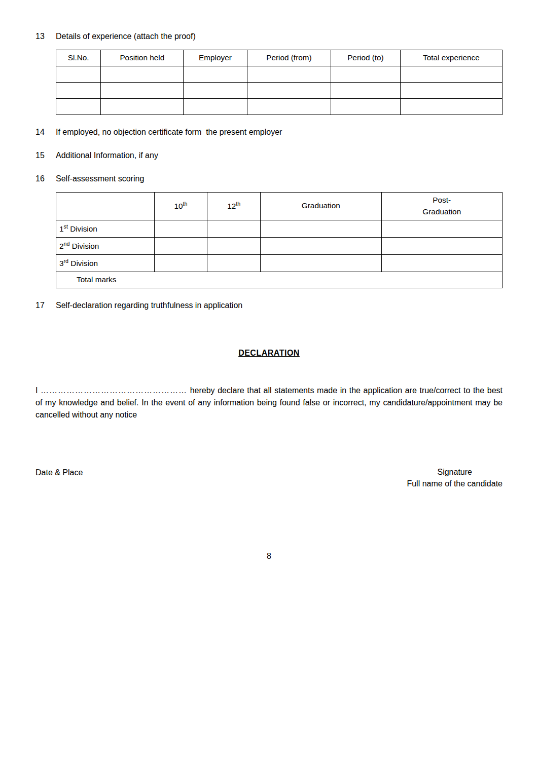13 Details of experience (attach the proof)
| Sl.No. | Position held | Employer | Period (from) | Period (to) | Total experience |
| --- | --- | --- | --- | --- | --- |
14 If employed, no objection certificate form the present employer
15 Additional Information, if any
16 Self-assessment scoring
| | 10 th | 12 th | Graduation | Post- Graduation |
| --- | --- | --- | --- | --- |
| 1 st Division | | | | |
| 2 nd Division | | | | |
| 3 rd Division | | | | |
| Total marks |
17 Self-declaration regarding truthfulness in application
DECLARATION
I …………………………………………… hereby declare that all statements made in the application are true/correct to the best of my knowledge and belief. In the event of any information being found false or incorrect, my candidature/appointment may be cancelled without any notice
Date & Place
Signature
Full name of the candidate
8